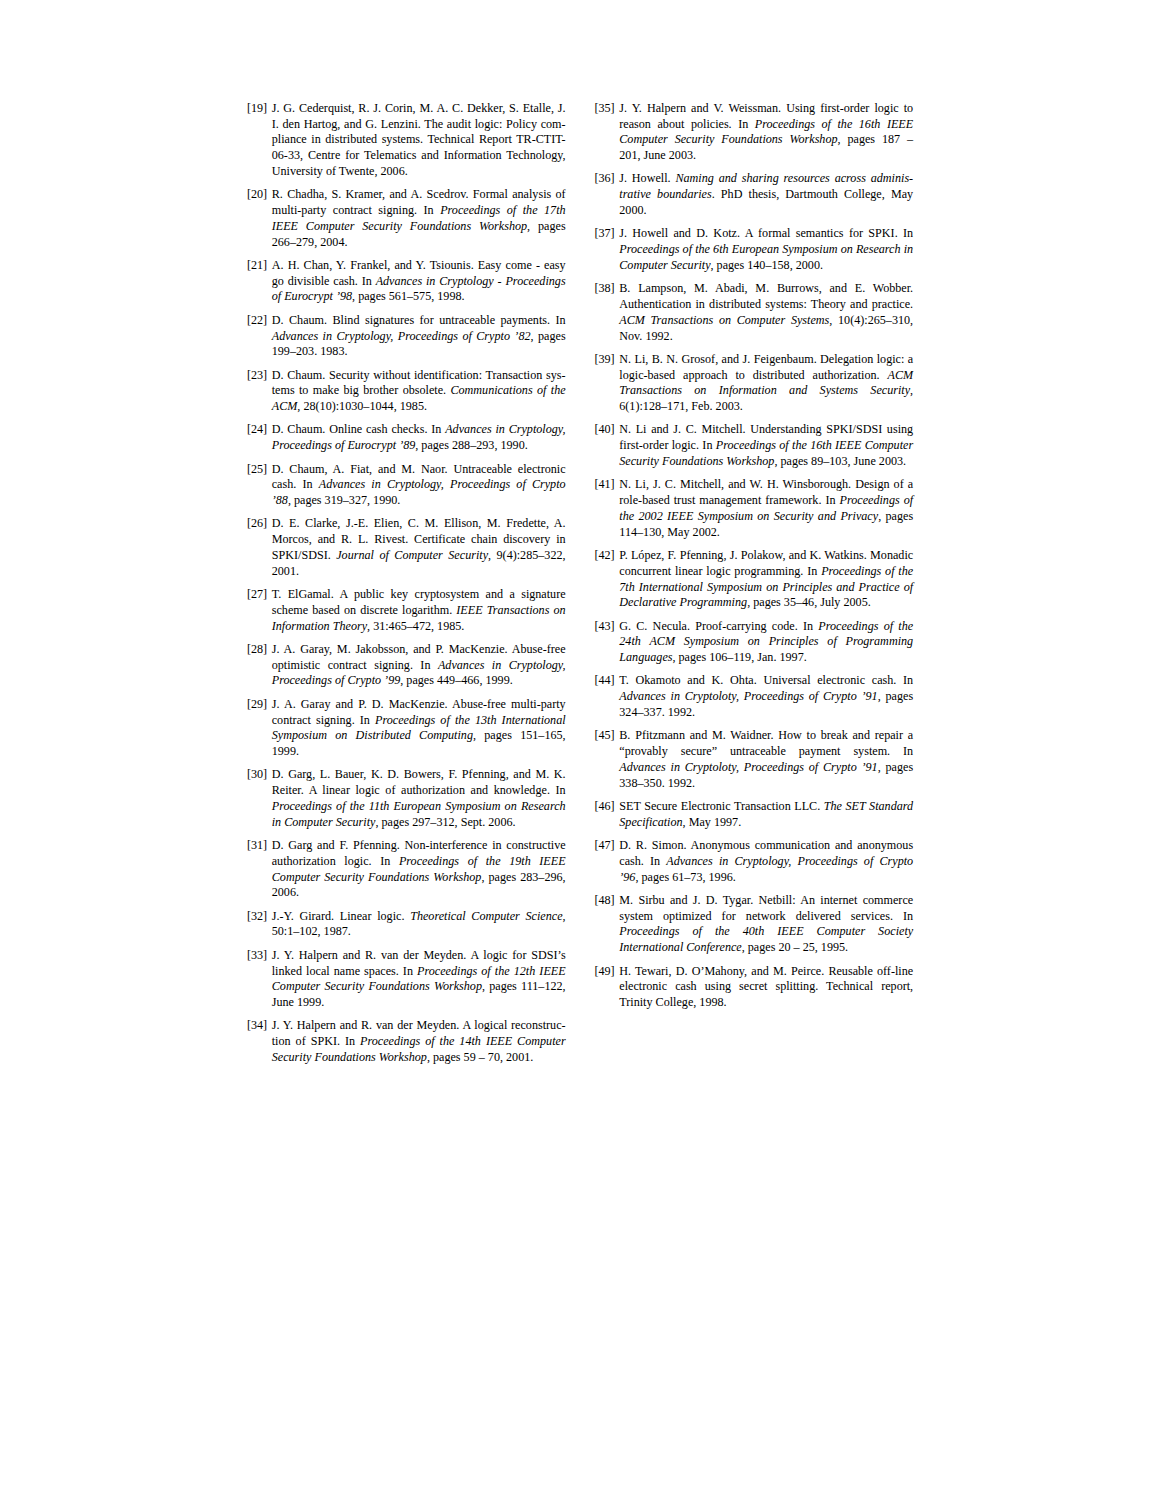[19] J. G. Cederquist, R. J. Corin, M. A. C. Dekker, S. Etalle, J. I. den Hartog, and G. Lenzini. The audit logic: Policy compliance in distributed systems. Technical Report TR-CTIT-06-33, Centre for Telematics and Information Technology, University of Twente, 2006.
[20] R. Chadha, S. Kramer, and A. Scedrov. Formal analysis of multi-party contract signing. In Proceedings of the 17th IEEE Computer Security Foundations Workshop, pages 266–279, 2004.
[21] A. H. Chan, Y. Frankel, and Y. Tsiounis. Easy come - easy go divisible cash. In Advances in Cryptology - Proceedings of Eurocrypt ’98, pages 561–575, 1998.
[22] D. Chaum. Blind signatures for untraceable payments. In Advances in Cryptology, Proceedings of Crypto ’82, pages 199–203. 1983.
[23] D. Chaum. Security without identification: Transaction systems to make big brother obsolete. Communications of the ACM, 28(10):1030–1044, 1985.
[24] D. Chaum. Online cash checks. In Advances in Cryptology, Proceedings of Eurocrypt ’89, pages 288–293, 1990.
[25] D. Chaum, A. Fiat, and M. Naor. Untraceable electronic cash. In Advances in Cryptology, Proceedings of Crypto ’88, pages 319–327, 1990.
[26] D. E. Clarke, J.-E. Elien, C. M. Ellison, M. Fredette, A. Morcos, and R. L. Rivest. Certificate chain discovery in SPKI/SDSI. Journal of Computer Security, 9(4):285–322, 2001.
[27] T. ElGamal. A public key cryptosystem and a signature scheme based on discrete logarithm. IEEE Transactions on Information Theory, 31:465–472, 1985.
[28] J. A. Garay, M. Jakobsson, and P. MacKenzie. Abuse-free optimistic contract signing. In Advances in Cryptology, Proceedings of Crypto ’99, pages 449–466, 1999.
[29] J. A. Garay and P. D. MacKenzie. Abuse-free multi-party contract signing. In Proceedings of the 13th International Symposium on Distributed Computing, pages 151–165, 1999.
[30] D. Garg, L. Bauer, K. D. Bowers, F. Pfenning, and M. K. Reiter. A linear logic of authorization and knowledge. In Proceedings of the 11th European Symposium on Research in Computer Security, pages 297–312, Sept. 2006.
[31] D. Garg and F. Pfenning. Non-interference in constructive authorization logic. In Proceedings of the 19th IEEE Computer Security Foundations Workshop, pages 283–296, 2006.
[32] J.-Y. Girard. Linear logic. Theoretical Computer Science, 50:1–102, 1987.
[33] J. Y. Halpern and R. van der Meyden. A logic for SDSI’s linked local name spaces. In Proceedings of the 12th IEEE Computer Security Foundations Workshop, pages 111–122, June 1999.
[34] J. Y. Halpern and R. van der Meyden. A logical reconstruction of SPKI. In Proceedings of the 14th IEEE Computer Security Foundations Workshop, pages 59 – 70, 2001.
[35] J. Y. Halpern and V. Weissman. Using first-order logic to reason about policies. In Proceedings of the 16th IEEE Computer Security Foundations Workshop, pages 187 – 201, June 2003.
[36] J. Howell. Naming and sharing resources across administrative boundaries. PhD thesis, Dartmouth College, May 2000.
[37] J. Howell and D. Kotz. A formal semantics for SPKI. In Proceedings of the 6th European Symposium on Research in Computer Security, pages 140–158, 2000.
[38] B. Lampson, M. Abadi, M. Burrows, and E. Wobber. Authentication in distributed systems: Theory and practice. ACM Transactions on Computer Systems, 10(4):265–310, Nov. 1992.
[39] N. Li, B. N. Grosof, and J. Feigenbaum. Delegation logic: a logic-based approach to distributed authorization. ACM Transactions on Information and Systems Security, 6(1):128–171, Feb. 2003.
[40] N. Li and J. C. Mitchell. Understanding SPKI/SDSI using first-order logic. In Proceedings of the 16th IEEE Computer Security Foundations Workshop, pages 89–103, June 2003.
[41] N. Li, J. C. Mitchell, and W. H. Winsborough. Design of a role-based trust management framework. In Proceedings of the 2002 IEEE Symposium on Security and Privacy, pages 114–130, May 2002.
[42] P. López, F. Pfenning, J. Polakow, and K. Watkins. Monadic concurrent linear logic programming. In Proceedings of the 7th International Symposium on Principles and Practice of Declarative Programming, pages 35–46, July 2005.
[43] G. C. Necula. Proof-carrying code. In Proceedings of the 24th ACM Symposium on Principles of Programming Languages, pages 106–119, Jan. 1997.
[44] T. Okamoto and K. Ohta. Universal electronic cash. In Advances in Cryptoloty, Proceedings of Crypto ’91, pages 324–337. 1992.
[45] B. Pfitzmann and M. Waidner. How to break and repair a “provably secure” untraceable payment system. In Advances in Cryptoloty, Proceedings of Crypto ’91, pages 338–350. 1992.
[46] SET Secure Electronic Transaction LLC. The SET Standard Specification, May 1997.
[47] D. R. Simon. Anonymous communication and anonymous cash. In Advances in Cryptology, Proceedings of Crypto ’96, pages 61–73, 1996.
[48] M. Sirbu and J. D. Tygar. Netbill: An internet commerce system optimized for network delivered services. In Proceedings of the 40th IEEE Computer Society International Conference, pages 20 – 25, 1995.
[49] H. Tewari, D. O’Mahony, and M. Peirce. Reusable off-line electronic cash using secret splitting. Technical report, Trinity College, 1998.